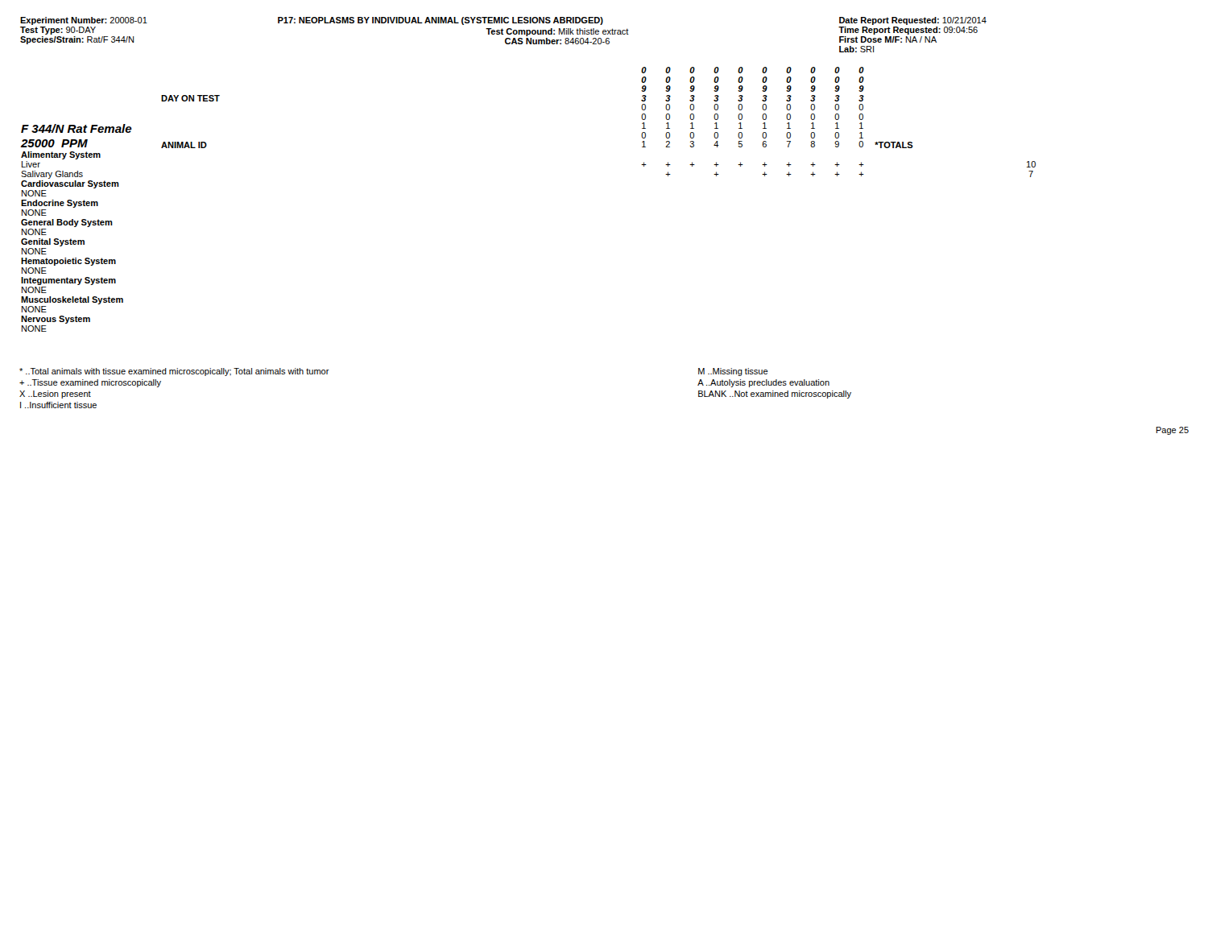| Experiment Number: 20008-01 Test Type: 90-DAY Species/Strain: Rat/F 344/N | P17: NEOPLASMS BY INDIVIDUAL ANIMAL (SYSTEMIC LESIONS ABRIDGED) Test Compound: Milk thistle extract CAS Number: 84604-20-6 | Date Report Requested: 10/21/2014 Time Report Requested: 09:04:56 First Dose M/F: NA / NA Lab: SRI |
| F 344/N Rat Female 25000 PPM | DAY ON TEST | 0 0 9 3 | 0 0 9 3 | 0 0 9 3 | 0 0 9 3 | 0 0 9 3 | 0 0 9 3 | 0 0 9 3 | 0 0 9 3 | 0 0 9 3 | 0 0 9 3 | |
| ANIMAL ID | 0 0 1 0 1 | 0 0 1 0 2 | 0 0 1 0 3 | 0 0 1 0 4 | 0 0 1 0 5 | 0 0 1 0 6 | 0 0 1 0 7 | 0 0 1 0 8 | 0 0 1 0 9 | 0 0 1 1 0 | *TOTALS |
| Alimentary System |
| Liver | | + | + | + | + | + | + | + | + | + | + | 10 |
| Salivary Glands | | | + | | + | | + | + | + | + | + | 7 |
| Cardiovascular System |
| NONE |
| Endocrine System |
| NONE |
| General Body System |
| NONE |
| Genital System |
| NONE |
| Hematopoietic System |
| NONE |
| Integumentary System |
| NONE |
| Musculoskeletal System |
| NONE |
| Nervous System |
| NONE |
| * ..Total animals with tissue examined microscopically; Total animals with tumor | M ..Missing tissue |
| + ..Tissue examined microscopically | A ..Autolysis precludes evaluation |
| X ..Lesion present | BLANK ..Not examined microscopically |
| I ..Insufficient tissue | |
Page 25